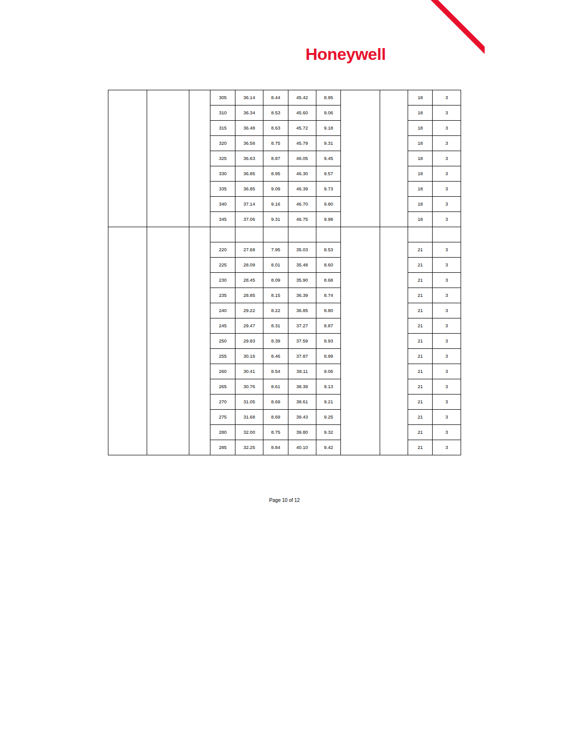Honeywell
| | | | 305 | 36.14 | 8.44 | 45.42 | 8.95 | | | 18 | 3 |
| 310 | 36.34 | 8.53 | 45.60 | 9.06 | 18 | 3 |
| 315 | 36.48 | 8.63 | 45.72 | 9.18 | 18 | 3 |
| 320 | 36.58 | 8.75 | 45.79 | 9.31 | 18 | 3 |
| 325 | 36.63 | 8.87 | 46.05 | 9.45 | 18 | 3 |
| 330 | 36.85 | 8.95 | 46.30 | 9.57 | 18 | 3 |
| 335 | 36.85 | 9.09 | 46.39 | 9.73 | 18 | 3 |
| 340 | 37.14 | 9.16 | 46.70 | 9.80 | 18 | 3 |
| 345 | 37.06 | 9.31 | 46.75 | 9.98 | 18 | 3 |
| 220 | 27.68 | 7.95 | 35.03 | 8.53 | 21 | 3 |
| 225 | 28.09 | 8.01 | 35.48 | 8.60 | 21 | 3 |
| 230 | 28.45 | 8.09 | 35.90 | 8.68 | 21 | 3 |
| 235 | 28.85 | 8.15 | 36.39 | 8.74 | 21 | 3 |
| 240 | 29.22 | 8.22 | 36.85 | 8.80 | 21 | 3 |
| 245 | 29.47 | 8.31 | 37.27 | 8.87 | 21 | 3 |
| 250 | 29.83 | 8.39 | 37.59 | 8.93 | 21 | 3 |
| 255 | 30.16 | 8.46 | 37.87 | 8.99 | 21 | 3 |
| 260 | 30.41 | 8.54 | 38.11 | 9.06 | 21 | 3 |
| 265 | 30.76 | 8.61 | 38.39 | 9.13 | 21 | 3 |
| 270 | 31.05 | 8.69 | 38.61 | 9.21 | 21 | 3 |
| 275 | 31.68 | 8.69 | 39.43 | 9.25 | 21 | 3 |
| 280 | 32.00 | 8.75 | 39.80 | 9.32 | 21 | 3 |
| 285 | 32.25 | 8.84 | 40.10 | 9.42 | 21 | 3 |
| HONP60W /***W | 1636*992*35 | 18 | 1000 | 15 |
Page 10 of 12